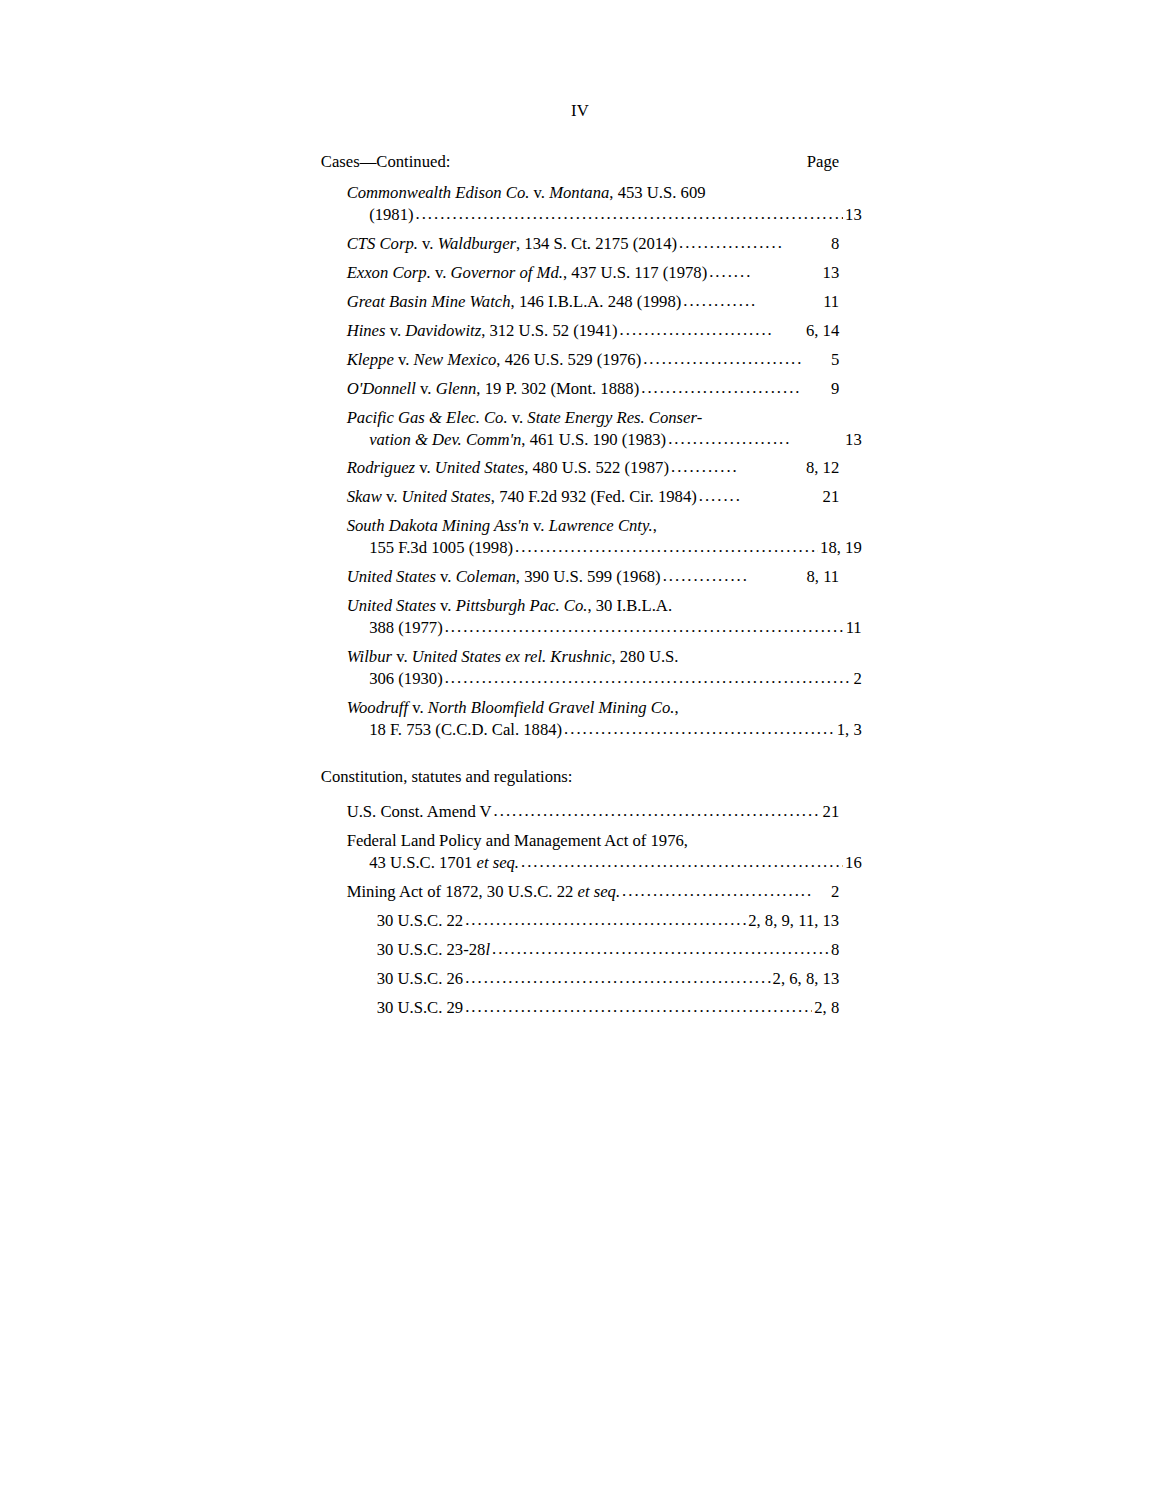IV
Cases—Continued: Page
Commonwealth Edison Co. v. Montana, 453 U.S. 609
(1981) .................................................................................. 13
CTS Corp. v. Waldburger, 134 S. Ct. 2175 (2014) ................. 8
Exxon Corp. v. Governor of Md., 437 U.S. 117 (1978) ....... 13
Great Basin Mine Watch, 146 I.B.L.A. 248 (1998) ............ 11
Hines v. Davidowitz, 312 U.S. 52 (1941) ......................... 6, 14
Kleppe v. New Mexico, 426 U.S. 529 (1976) .......................... 5
O'Donnell v. Glenn, 19 P. 302 (Mont. 1888) .......................... 9
Pacific Gas & Elec. Co. v. State Energy Res. Conser-
vation & Dev. Comm'n, 461 U.S. 190 (1983) .................... 13
Rodriguez v. United States, 480 U.S. 522 (1987) ........... 8, 12
Skaw v. United States, 740 F.2d 932 (Fed. Cir. 1984) ....... 21
South Dakota Mining Ass'n v. Lawrence Cnty.,
155 F.3d 1005 (1998) .................................................... 18, 19
United States v. Coleman, 390 U.S. 599 (1968) .............. 8, 11
United States v. Pittsburgh Pac. Co., 30 I.B.L.A.
388 (1977) .............................................................................. 11
Wilbur v. United States ex rel. Krushnic, 280 U.S.
306 (1930) ................................................................................ 2
Woodruff v. North Bloomfield Gravel Mining Co.,
18 F. 753 (C.C.D. Cal. 1884) ............................................. 1, 3
Constitution, statutes and regulations:
U.S. Const. Amend V ........................................................... 21
Federal Land Policy and Management Act of 1976,
43 U.S.C. 1701 et seq. .......................................................... 16
Mining Act of 1872, 30 U.S.C. 22 et seq. ............................... 2
30 U.S.C. 22 ................................................... 2, 8, 9, 11, 13
30 U.S.C. 23-28l .............................................................. 8
30 U.S.C. 26 ....................................................... 2, 6, 8, 13
30 U.S.C. 29 .................................................................... 2, 8